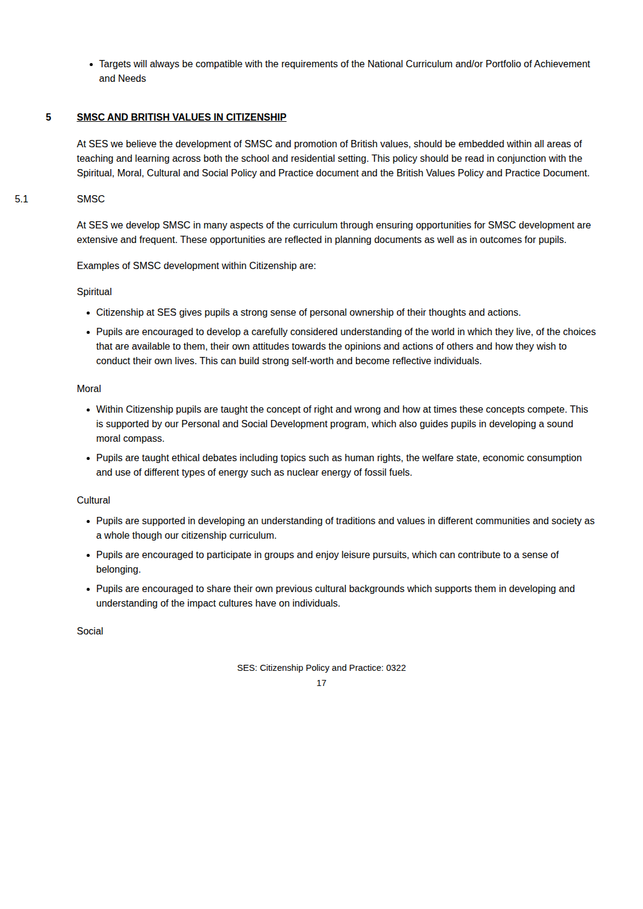Targets will always be compatible with the requirements of the National Curriculum and/or Portfolio of Achievement and Needs
5 SMSC AND BRITISH VALUES IN CITIZENSHIP
At SES we believe the development of SMSC and promotion of British values, should be embedded within all areas of teaching and learning across both the school and residential setting. This policy should be read in conjunction with the Spiritual, Moral, Cultural and Social Policy and Practice document and the British Values Policy and Practice Document.
5.1 SMSC
At SES we develop SMSC in many aspects of the curriculum through ensuring opportunities for SMSC development are extensive and frequent. These opportunities are reflected in planning documents as well as in outcomes for pupils.
Examples of SMSC development within Citizenship are:
Spiritual
Citizenship at SES gives pupils a strong sense of personal ownership of their thoughts and actions.
Pupils are encouraged to develop a carefully considered understanding of the world in which they live, of the choices that are available to them, their own attitudes towards the opinions and actions of others and how they wish to conduct their own lives. This can build strong self-worth and become reflective individuals.
Moral
Within Citizenship pupils are taught the concept of right and wrong and how at times these concepts compete. This is supported by our Personal and Social Development program, which also guides pupils in developing a sound moral compass.
Pupils are taught ethical debates including topics such as human rights, the welfare state, economic consumption and use of different types of energy such as nuclear energy of fossil fuels.
Cultural
Pupils are supported in developing an understanding of traditions and values in different communities and society as a whole though our citizenship curriculum.
Pupils are encouraged to participate in groups and enjoy leisure pursuits, which can contribute to a sense of belonging.
Pupils are encouraged to share their own previous cultural backgrounds which supports them in developing and understanding of the impact cultures have on individuals.
Social
SES: Citizenship Policy and Practice: 0322
17